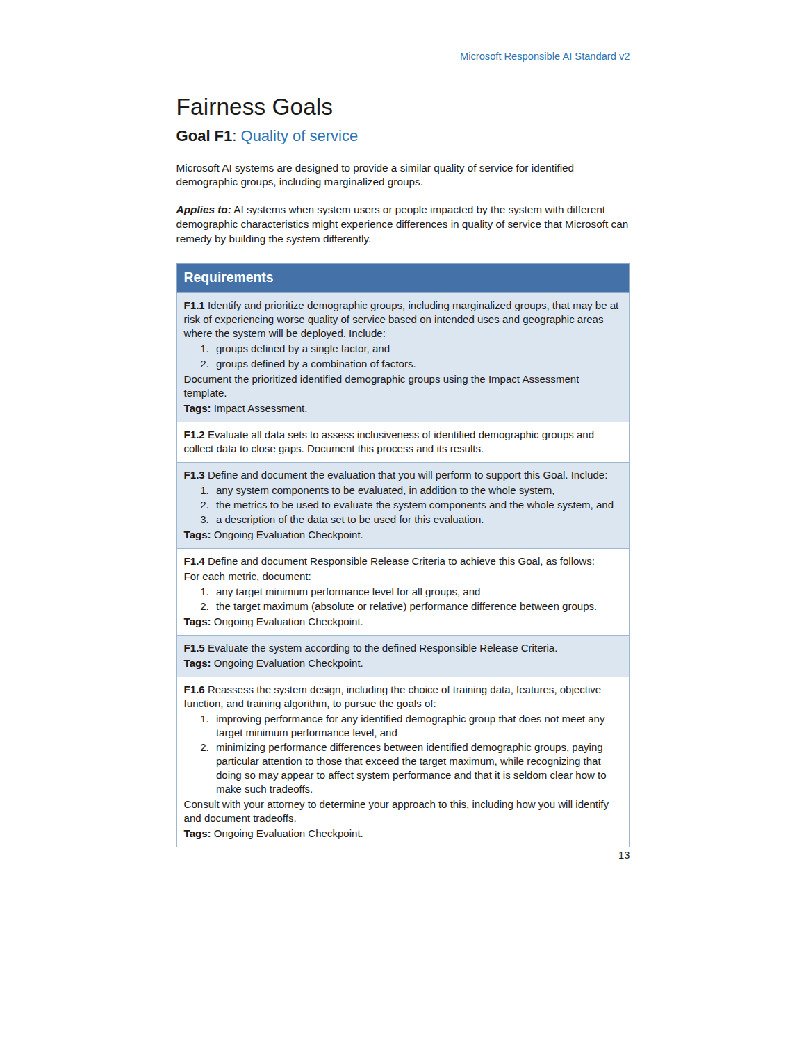Microsoft Responsible AI Standard v2
Fairness Goals
Goal F1: Quality of service
Microsoft AI systems are designed to provide a similar quality of service for identified demographic groups, including marginalized groups.
Applies to: AI systems when system users or people impacted by the system with different demographic characteristics might experience differences in quality of service that Microsoft can remedy by building the system differently.
| Requirements |
| --- |
| F1.1 Identify and prioritize demographic groups, including marginalized groups, that may be at risk of experiencing worse quality of service based on intended uses and geographic areas where the system will be deployed. Include: groups defined by a single factor, and groups defined by a combination of factors. Document the prioritized identified demographic groups using the Impact Assessment template. Tags: Impact Assessment. |
| F1.2 Evaluate all data sets to assess inclusiveness of identified demographic groups and collect data to close gaps. Document this process and its results. |
| F1.3 Define and document the evaluation that you will perform to support this Goal. Include: any system components to be evaluated, in addition to the whole system, the metrics to be used to evaluate the system components and the whole system, and a description of the data set to be used for this evaluation. Tags: Ongoing Evaluation Checkpoint. |
| F1.4 Define and document Responsible Release Criteria to achieve this Goal, as follows: For each metric, document: any target minimum performance level for all groups, and the target maximum (absolute or relative) performance difference between groups. Tags: Ongoing Evaluation Checkpoint. |
| F1.5 Evaluate the system according to the defined Responsible Release Criteria. Tags: Ongoing Evaluation Checkpoint. |
| F1.6 Reassess the system design, including the choice of training data, features, objective function, and training algorithm, to pursue the goals of: improving performance for any identified demographic group that does not meet any target minimum performance level, and minimizing performance differences between identified demographic groups, paying particular attention to those that exceed the target maximum, while recognizing that doing so may appear to affect system performance and that it is seldom clear how to make such tradeoffs. Consult with your attorney to determine your approach to this, including how you will identify and document tradeoffs. Tags: Ongoing Evaluation Checkpoint. |
13